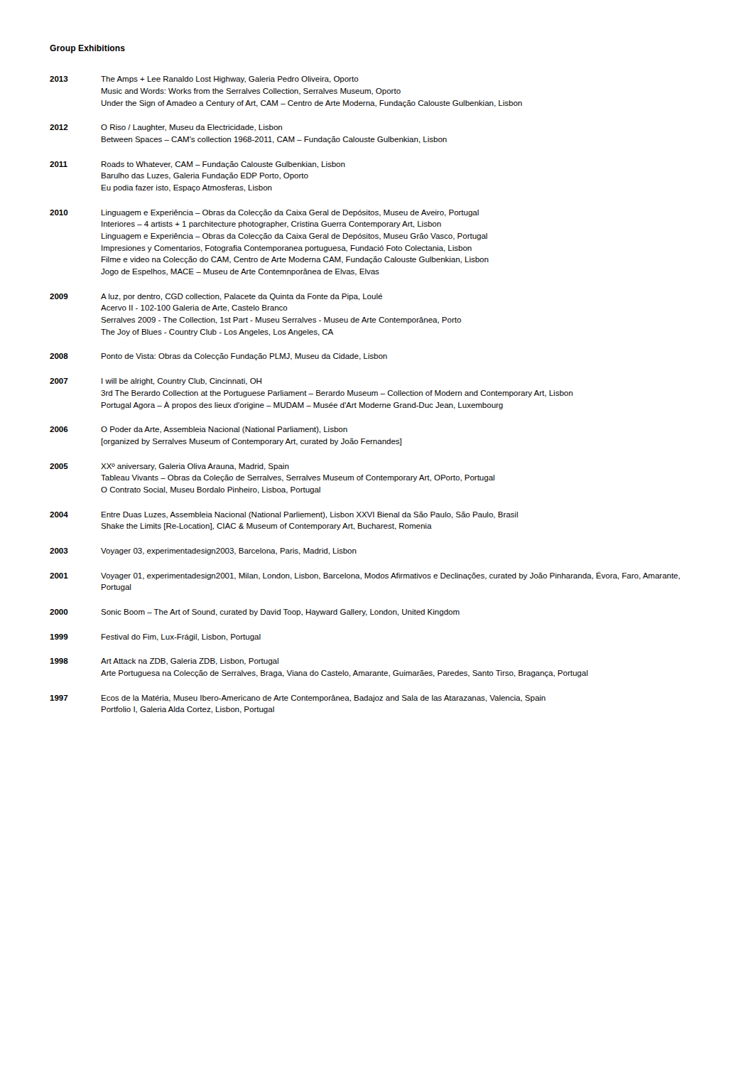Group Exhibitions
2013
The Amps + Lee Ranaldo Lost Highway, Galeria Pedro Oliveira, Oporto
Music and Words: Works from the Serralves Collection, Serralves Museum, Oporto
Under the Sign of Amadeo a Century of Art, CAM – Centro de Arte Moderna, Fundação Calouste Gulbenkian, Lisbon
2012
O Riso / Laughter, Museu da Electricidade, Lisbon
Between Spaces – CAM's collection 1968-2011, CAM – Fundação Calouste Gulbenkian, Lisbon
2011
Roads to Whatever, CAM – Fundação Calouste Gulbenkian, Lisbon
Barulho das Luzes, Galeria Fundação EDP Porto, Oporto
Eu podia fazer isto, Espaço Atmosferas, Lisbon
2010
Linguagem e Experiência – Obras da Colecção da Caixa Geral de Depósitos, Museu de Aveiro, Portugal
Interiores – 4 artists + 1 parchitecture photographer, Cristina Guerra Contemporary Art, Lisbon
Linguagem e Experiência – Obras da Colecção da Caixa Geral de Depósitos, Museu Grão Vasco, Portugal
Impresiones y Comentarios, Fotografia Contemporanea portuguesa, Fundació Foto Colectania, Lisbon
Filme e video na Colecção do CAM, Centro de Arte Moderna CAM, Fundação Calouste Gulbenkian, Lisbon
Jogo de Espelhos, MACE – Museu de Arte Contemnporânea de Elvas, Elvas
2009
A luz, por dentro, CGD collection, Palacete da Quinta da Fonte da Pipa, Loulé
Acervo II - 102-100 Galeria de Arte, Castelo Branco
Serralves 2009 - The Collection, 1st Part - Museu Serralves - Museu de Arte Contemporânea, Porto
The Joy of Blues - Country Club - Los Angeles, Los Angeles, CA
2008
Ponto de Vista: Obras da Colecção Fundação PLMJ, Museu da Cidade, Lisbon
2007
I will be alright, Country Club, Cincinnati, OH
3rd The Berardo Collection at the Portuguese Parliament – Berardo Museum – Collection of Modern and Contemporary Art, Lisbon
Portugal Agora – À propos des lieux d'origine – MUDAM – Musée d'Art Moderne Grand-Duc Jean, Luxembourg
2006
O Poder da Arte, Assembleia Nacional (National Parliament), Lisbon
[organized by Serralves Museum of Contemporary Art, curated by João Fernandes]
2005
XXº aniversary, Galeria Oliva Arauna, Madrid, Spain
Tableau Vivants – Obras da Coleção de Serralves, Serralves Museum of Contemporary Art, OPorto, Portugal
O Contrato Social, Museu Bordalo Pinheiro, Lisboa, Portugal
2004
Entre Duas Luzes, Assembleia Nacional (National Parliement), Lisbon XXVI Bienal da São Paulo, São Paulo, Brasil
Shake the Limits [Re-Location], CIAC & Museum of Contemporary Art, Bucharest, Romenia
2003
Voyager 03, experimentadesign2003, Barcelona, Paris, Madrid, Lisbon
2001
Voyager 01, experimentadesign2001, Milan, London, Lisbon, Barcelona, Modos Afirmativos e Declinações, curated by João Pinharanda, Évora, Faro, Amarante, Portugal
2000
Sonic Boom – The Art of Sound, curated by David Toop, Hayward Gallery, London, United Kingdom
1999
Festival do Fim, Lux-Frágil, Lisbon, Portugal
1998
Art Attack na ZDB, Galeria ZDB, Lisbon, Portugal
Arte Portuguesa na Colecção de Serralves, Braga, Viana do Castelo, Amarante, Guimarães, Paredes, Santo Tirso, Bragança, Portugal
1997
Ecos de la Matéria, Museu Ibero-Americano de Arte Contemporânea, Badajoz and Sala de las Atarazanas, Valencia, Spain
Portfolio I, Galeria Alda Cortez, Lisbon, Portugal